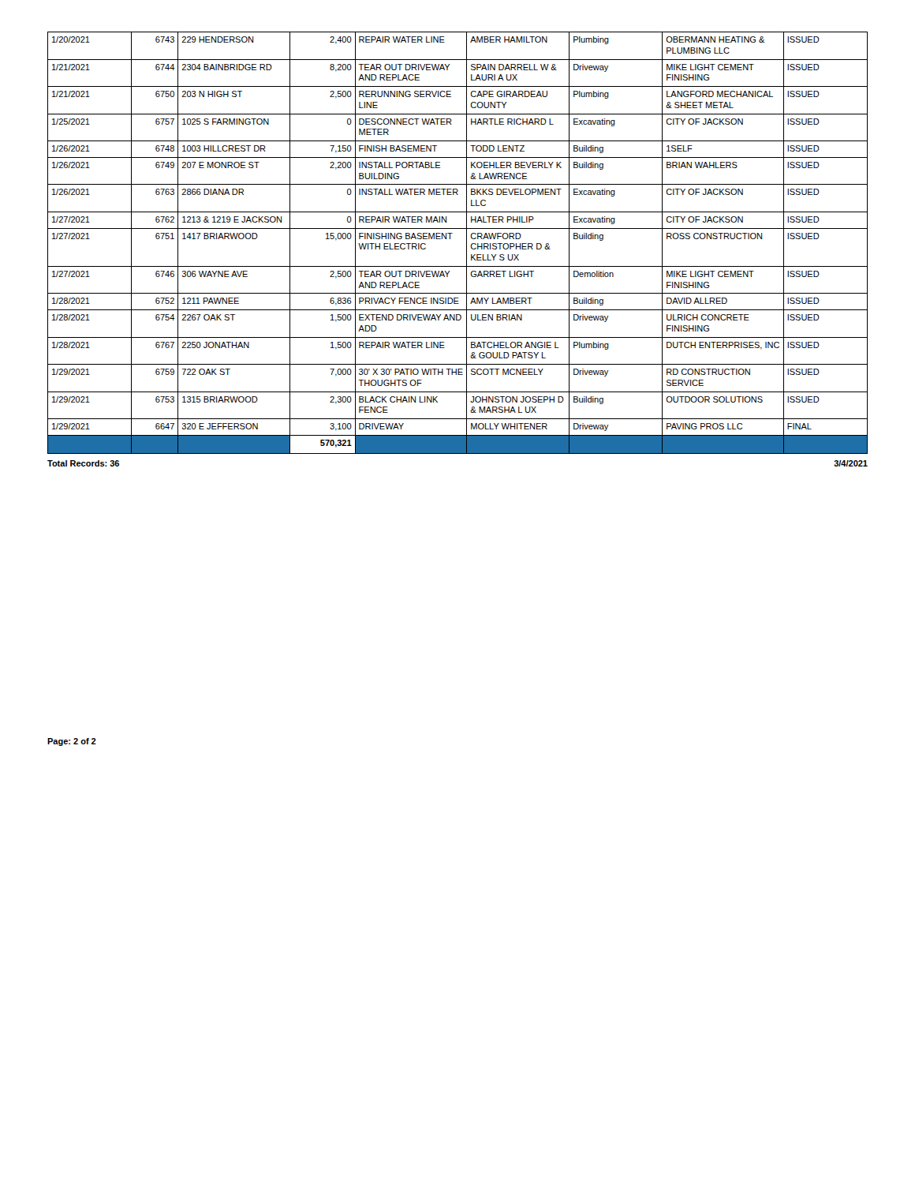| 1/20/2021 | 6743 | 229 HENDERSON | 2,400 | REPAIR WATER LINE | AMBER HAMILTON | Plumbing | OBERMANN HEATING & PLUMBING LLC | ISSUED |
| 1/21/2021 | 6744 | 2304 BAINBRIDGE RD | 8,200 | TEAR OUT DRIVEWAY AND REPLACE | SPAIN DARRELL W & LAURI A UX | Driveway | MIKE LIGHT CEMENT FINISHING | ISSUED |
| 1/21/2021 | 6750 | 203 N HIGH ST | 2,500 | RERUNNING SERVICE LINE | CAPE GIRARDEAU COUNTY | Plumbing | LANGFORD MECHANICAL & SHEET METAL | ISSUED |
| 1/25/2021 | 6757 | 1025 S FARMINGTON | 0 | DESCONNECT WATER METER | HARTLE RICHARD L | Excavating | CITY OF JACKSON | ISSUED |
| 1/26/2021 | 6748 | 1003 HILLCREST DR | 7,150 | FINISH BASEMENT | TODD LENTZ | Building | 1SELF | ISSUED |
| 1/26/2021 | 6749 | 207 E MONROE ST | 2,200 | INSTALL PORTABLE BUILDING | KOEHLER BEVERLY K & LAWRENCE | Building | BRIAN WAHLERS | ISSUED |
| 1/26/2021 | 6763 | 2866 DIANA DR | 0 | INSTALL WATER METER | BKKS DEVELOPMENT LLC | Excavating | CITY OF JACKSON | ISSUED |
| 1/27/2021 | 6762 | 1213 & 1219 E JACKSON | 0 | REPAIR WATER MAIN | HALTER PHILIP | Excavating | CITY OF JACKSON | ISSUED |
| 1/27/2021 | 6751 | 1417 BRIARWOOD | 15,000 | FINISHING BASEMENT WITH ELECTRIC | CRAWFORD CHRISTOPHER D & KELLY S UX | Building | ROSS CONSTRUCTION | ISSUED |
| 1/27/2021 | 6746 | 306 WAYNE AVE | 2,500 | TEAR OUT DRIVEWAY AND REPLACE | GARRET LIGHT | Demolition | MIKE LIGHT CEMENT FINISHING | ISSUED |
| 1/28/2021 | 6752 | 1211 PAWNEE | 6,836 | PRIVACY FENCE INSIDE | AMY LAMBERT | Building | DAVID ALLRED | ISSUED |
| 1/28/2021 | 6754 | 2267 OAK ST | 1,500 | EXTEND DRIVEWAY AND ADD | ULEN BRIAN | Driveway | ULRICH CONCRETE FINISHING | ISSUED |
| 1/28/2021 | 6767 | 2250 JONATHAN | 1,500 | REPAIR WATER LINE | BATCHELOR ANGIE L & GOULD PATSY L | Plumbing | DUTCH ENTERPRISES, INC | ISSUED |
| 1/29/2021 | 6759 | 722 OAK ST | 7,000 | 30' X 30' PATIO WITH THE THOUGHTS OF | SCOTT MCNEELY | Driveway | RD CONSTRUCTION SERVICE | ISSUED |
| 1/29/2021 | 6753 | 1315 BRIARWOOD | 2,300 | BLACK CHAIN LINK FENCE | JOHNSTON JOSEPH D & MARSHA L UX | Building | OUTDOOR SOLUTIONS | ISSUED |
| 1/29/2021 | 6647 | 320 E JEFFERSON | 3,100 | DRIVEWAY | MOLLY WHITENER | Driveway | PAVING PROS LLC | FINAL |
| | | | 570,321 | | | | | |
Total Records: 36 3/4/2021
Page: 2 of 2